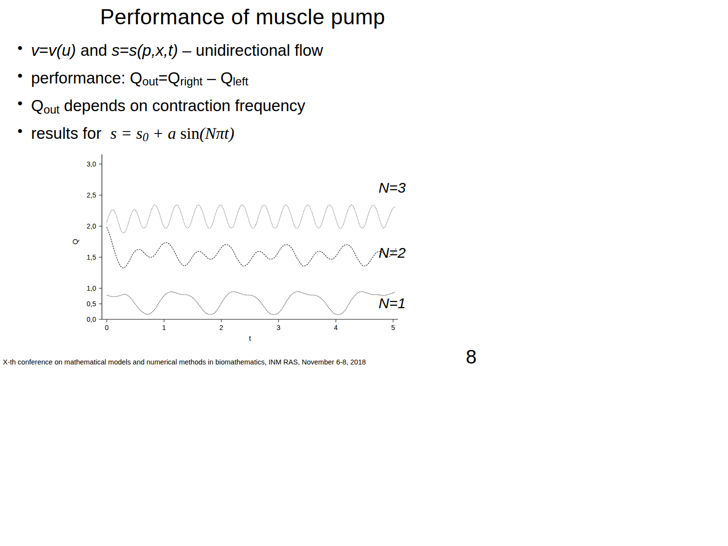Performance of muscle pump
v=v(u) and s=s(p,x,t) – unidirectional flow
performance: Qout=Qright – Qleft
Qout depends on contraction frequency
results for s = s0 + a sin(Nπt)
3,0 2,5 2,0 1,5 1,0 0,5 0,0 0 1 2 3 4 5 t Q
N=3
N=2
N=1
X-th conference on mathematical models and numerical methods in biomathematics, INM RAS, November 6-8, 2018
8